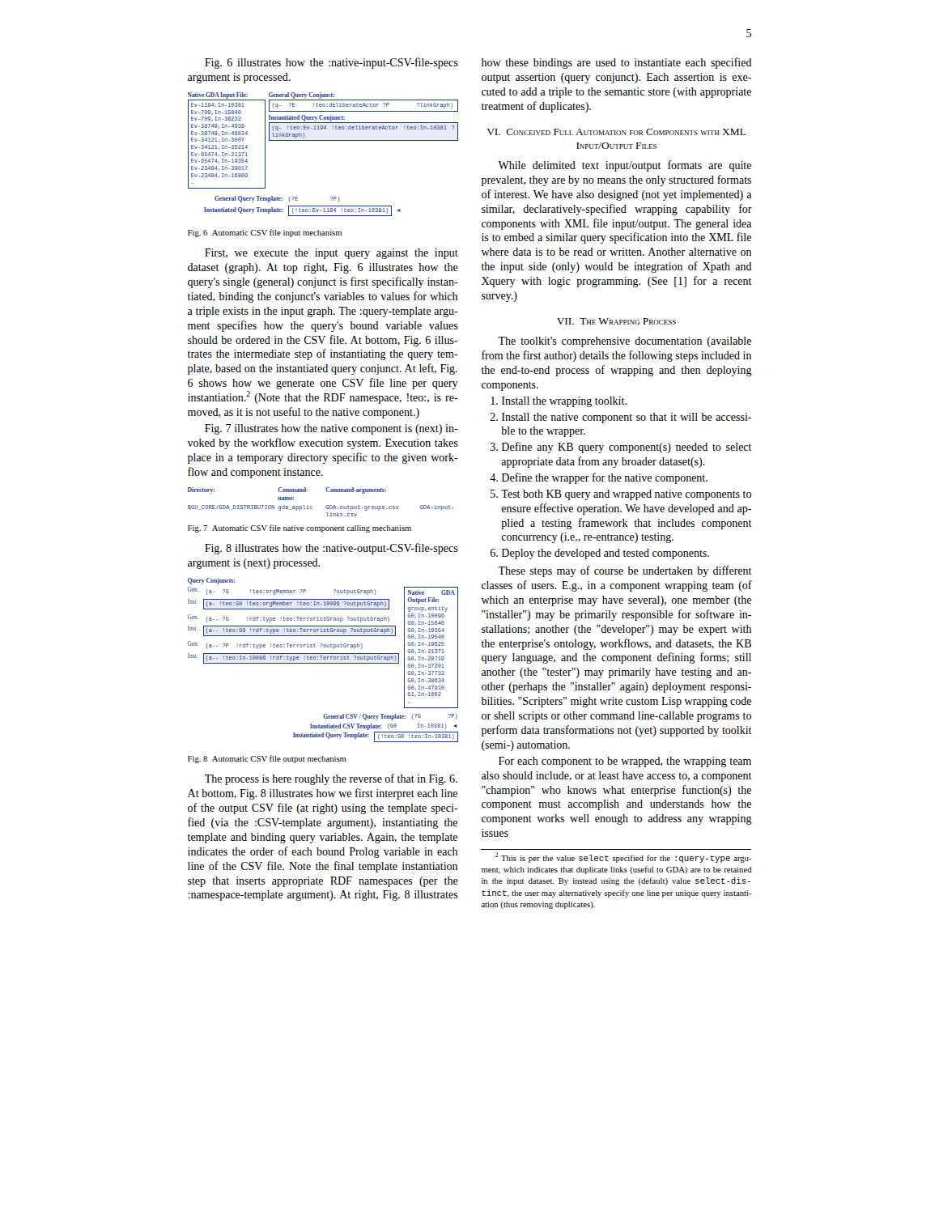5
Fig. 6 illustrates how the :native-input-CSV-file-specs argument is processed.
Native GDA Input File:
Ev-1194,In-10381
Ev-709,In-15840
Ev-709,In-36232
Ev-38749,In-4938
Ev-38749,In-48834
Ev-34121,In-3007
Ev-34121,In-35214
Ev-65474,In-21371
Ev-65474,In-19354
Ev-23484,In-39017
Ev-23484,In-16809
…
General Query Conjunct:
(q- ?E !teo:deliberateActor ?P ?linkGraph)
Instantiated Query Conjunct:
(q- !teo:Ev-1194 !teo:deliberateActor !teo:In-10381 ?linkGraph)
General Query Template:
(?E ?P)
Instantiated Query Template:
(!teo:Ev-1194 !teo:In-10381)
◄
Fig. 6 Automatic CSV file input mechanism
First, we execute the input query against the input dataset (graph). At top right, Fig. 6 illustrates how the query's single (general) conjunct is first specifically instantiated, binding the conjunct's variables to values for which a triple exists in the input graph. The :query-template argument specifies how the query's bound variable values should be ordered in the CSV file. At bottom, Fig. 6 illustrates the intermediate step of instantiating the query template, based on the instantiated query conjunct. At left, Fig. 6 shows how we generate one CSV file line per query instantiation.2 (Note that the RDF namespace, !teo:, is removed, as it is not useful to the native component.)
Fig. 7 illustrates how the native component is (next) invoked by the workflow execution system. Execution takes place in a temporary directory specific to the given workflow and component instance.
| Directory: | Command-name: | Command-arguments: |
| $GU_CORE/GDA_DISTRIBUTION | gda_applic | GDA-output-groups.csv GDA-input-links.csv |
Fig. 7 Automatic CSV file native component calling mechanism
Fig. 8 illustrates how the :native-output-CSV-file-specs argument is (next) processed.
Query Conjuncts:
Gen.
(a- ?G !teo:orgMember ?P ?outputGraph)
Inst.
(a- !teo:G0 !teo:orgMember !teo:In-10096 ?outputGraph)
Gen.
(a-- ?G !rdf:type !teo:TerroristGroup ?outputGraph)
Inst.
(a-- !teo:G0 !rdf:type !teo:TerroristGroup ?outputGraph)
Gen.
(a-- ?P !rdf:type !teo:Terrorist ?outputGraph)
Inst.
(a-- !teo:In-10096 !rdf:type !teo:Terrorist ?outputGraph)
Native GDA Output File:
group,entity
G0,In-10096
G0,In-15840
G0,In-19354
G0,In-19540
G0,In-19625
G0,In-21371
G0,In-28719
G0,In-37201
G0,In-37733
G0,In-38634
G0,In-47910
G1,In-1002
…
General CSV / Query Template:
(?G ?P)
Instantiated CSV Template:
(G0 In-10381)
◄
Instantiated Query Template:
(!teo:G0 !teo:In-10381)
Fig. 8 Automatic CSV file output mechanism
The process is here roughly the reverse of that in Fig. 6. At bottom, Fig. 8 illustrates how we first interpret each line of the output CSV file (at right) using the template specified (via the :CSV-template argument), instantiating the template and binding query variables. Again, the template indicates the order of each bound Prolog variable in each line of the CSV file. Note the final template instantiation step that inserts appropriate RDF namespaces (per the :namespace-template argument). At right, Fig. 8 illustrates how these bindings are used to instantiate each specified output assertion (query conjunct). Each assertion is executed to add a triple to the semantic store (with appropriate treatment of duplicates).
VI. Conceived Full Automation for Components with XML Input/Output Files
While delimited text input/output formats are quite prevalent, they are by no means the only structured formats of interest. We have also designed (not yet implemented) a similar, declaratively-specified wrapping capability for components with XML file input/output. The general idea is to embed a similar query specification into the XML file where data is to be read or written. Another alternative on the input side (only) would be integration of Xpath and Xquery with logic programming. (See [1] for a recent survey.)
VII. The Wrapping Process
The toolkit's comprehensive documentation (available from the first author) details the following steps included in the end-to-end process of wrapping and then deploying components.
Install the wrapping toolkit.
Install the native component so that it will be accessible to the wrapper.
Define any KB query component(s) needed to select appropriate data from any broader dataset(s).
Define the wrapper for the native component.
Test both KB query and wrapped native components to ensure effective operation. We have developed and applied a testing framework that includes component concurrency (i.e., re-entrance) testing.
Deploy the developed and tested components.
These steps may of course be undertaken by different classes of users. E.g., in a component wrapping team (of which an enterprise may have several), one member (the "installer") may be primarily responsible for software installations; another (the "developer") may be expert with the enterprise's ontology, workflows, and datasets, the KB query language, and the component defining forms; still another (the "tester") may primarily have testing and another (perhaps the "installer" again) deployment responsibilities. "Scripters" might write custom Lisp wrapping code or shell scripts or other command line-callable programs to perform data transformations not (yet) supported by toolkit (semi-) automation.
For each component to be wrapped, the wrapping team also should include, or at least have access to, a component "champion" who knows what enterprise function(s) the component must accomplish and understands how the component works well enough to address any wrapping issues
2 This is per the value select specified for the :query-type argument, which indicates that duplicate links (useful to GDA) are to be retained in the input dataset. By instead using the (default) value select-distinct, the user may alternatively specify one line per unique query instantiation (thus removing duplicates).